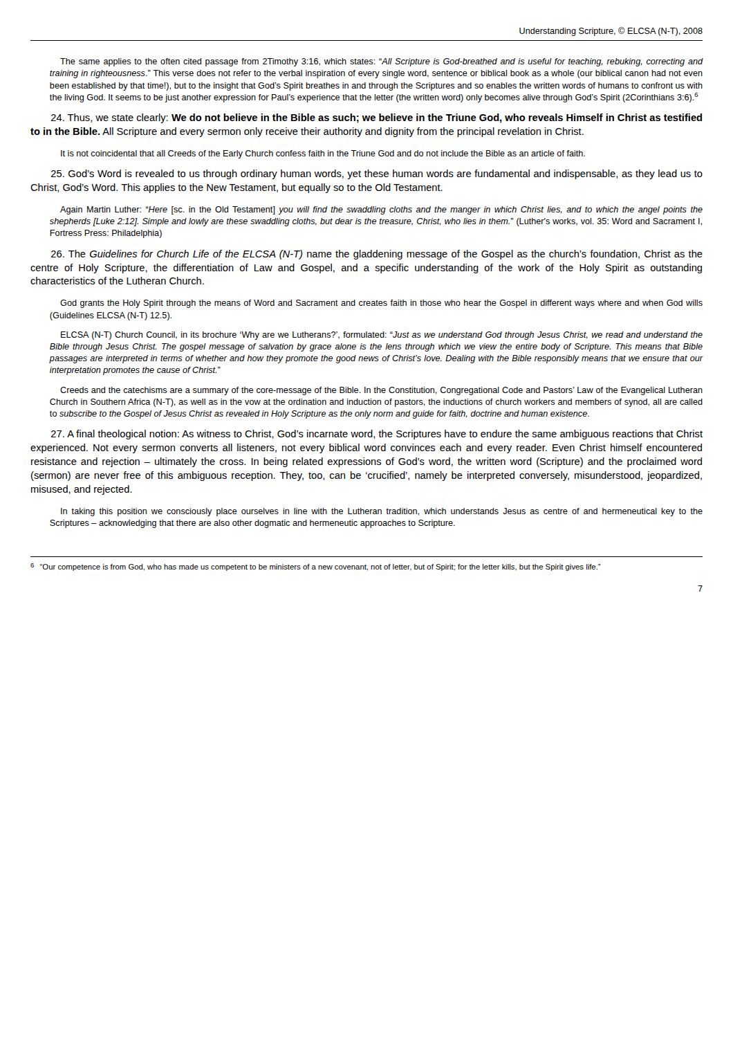Understanding Scripture, © ELCSA (N-T), 2008
The same applies to the often cited passage from 2Timothy 3:16, which states: “All Scripture is God-breathed and is useful for teaching, rebuking, correcting and training in righteousness.” This verse does not refer to the verbal inspiration of every single word, sentence or biblical book as a whole (our biblical canon had not even been established by that time!), but to the insight that God’s Spirit breathes in and through the Scriptures and so enables the written words of humans to confront us with the living God. It seems to be just another expression for Paul’s experience that the letter (the written word) only becomes alive through God’s Spirit (2Corinthians 3:6).6
24. Thus, we state clearly: We do not believe in the Bible as such; we believe in the Triune God, who reveals Himself in Christ as testified to in the Bible. All Scripture and every sermon only receive their authority and dignity from the principal revelation in Christ.
It is not coincidental that all Creeds of the Early Church confess faith in the Triune God and do not include the Bible as an article of faith.
25. God’s Word is revealed to us through ordinary human words, yet these human words are fundamental and indispensable, as they lead us to Christ, God’s Word. This applies to the New Testament, but equally so to the Old Testament.
Again Martin Luther: “Here [sc. in the Old Testament] you will find the swaddling cloths and the manger in which Christ lies, and to which the angel points the shepherds [Luke 2:12]. Simple and lowly are these swaddling cloths, but dear is the treasure, Christ, who lies in them.” (Luther's works, vol. 35: Word and Sacrament I, Fortress Press: Philadelphia)
26. The Guidelines for Church Life of the ELCSA (N-T) name the gladdening message of the Gospel as the church’s foundation, Christ as the centre of Holy Scripture, the differentiation of Law and Gospel, and a specific understanding of the work of the Holy Spirit as outstanding characteristics of the Lutheran Church.
God grants the Holy Spirit through the means of Word and Sacrament and creates faith in those who hear the Gospel in different ways where and when God wills (Guidelines ELCSA (N-T) 12.5).
ELCSA (N-T) Church Council, in its brochure ‘Why are we Lutherans?’, formulated: “Just as we understand God through Jesus Christ, we read and understand the Bible through Jesus Christ. The gospel message of salvation by grace alone is the lens through which we view the entire body of Scripture. This means that Bible passages are interpreted in terms of whether and how they promote the good news of Christ’s love. Dealing with the Bible responsibly means that we ensure that our interpretation promotes the cause of Christ.”
Creeds and the catechisms are a summary of the core-message of the Bible. In the Constitution, Congregational Code and Pastors’ Law of the Evangelical Lutheran Church in Southern Africa (N-T), as well as in the vow at the ordination and induction of pastors, the inductions of church workers and members of synod, all are called to subscribe to the Gospel of Jesus Christ as revealed in Holy Scripture as the only norm and guide for faith, doctrine and human existence.
27. A final theological notion: As witness to Christ, God’s incarnate word, the Scriptures have to endure the same ambiguous reactions that Christ experienced. Not every sermon converts all listeners, not every biblical word convinces each and every reader. Even Christ himself encountered resistance and rejection – ultimately the cross. In being related expressions of God’s word, the written word (Scripture) and the proclaimed word (sermon) are never free of this ambiguous reception. They, too, can be ‘crucified’, namely be interpreted conversely, misunderstood, jeopardized, misused, and rejected.
In taking this position we consciously place ourselves in line with the Lutheran tradition, which understands Jesus as centre of and hermeneutical key to the Scriptures – acknowledging that there are also other dogmatic and hermeneutic approaches to Scripture.
6 “Our competence is from God, who has made us competent to be ministers of a new covenant, not of letter, but of Spirit; for the letter kills, but the Spirit gives life.”
7